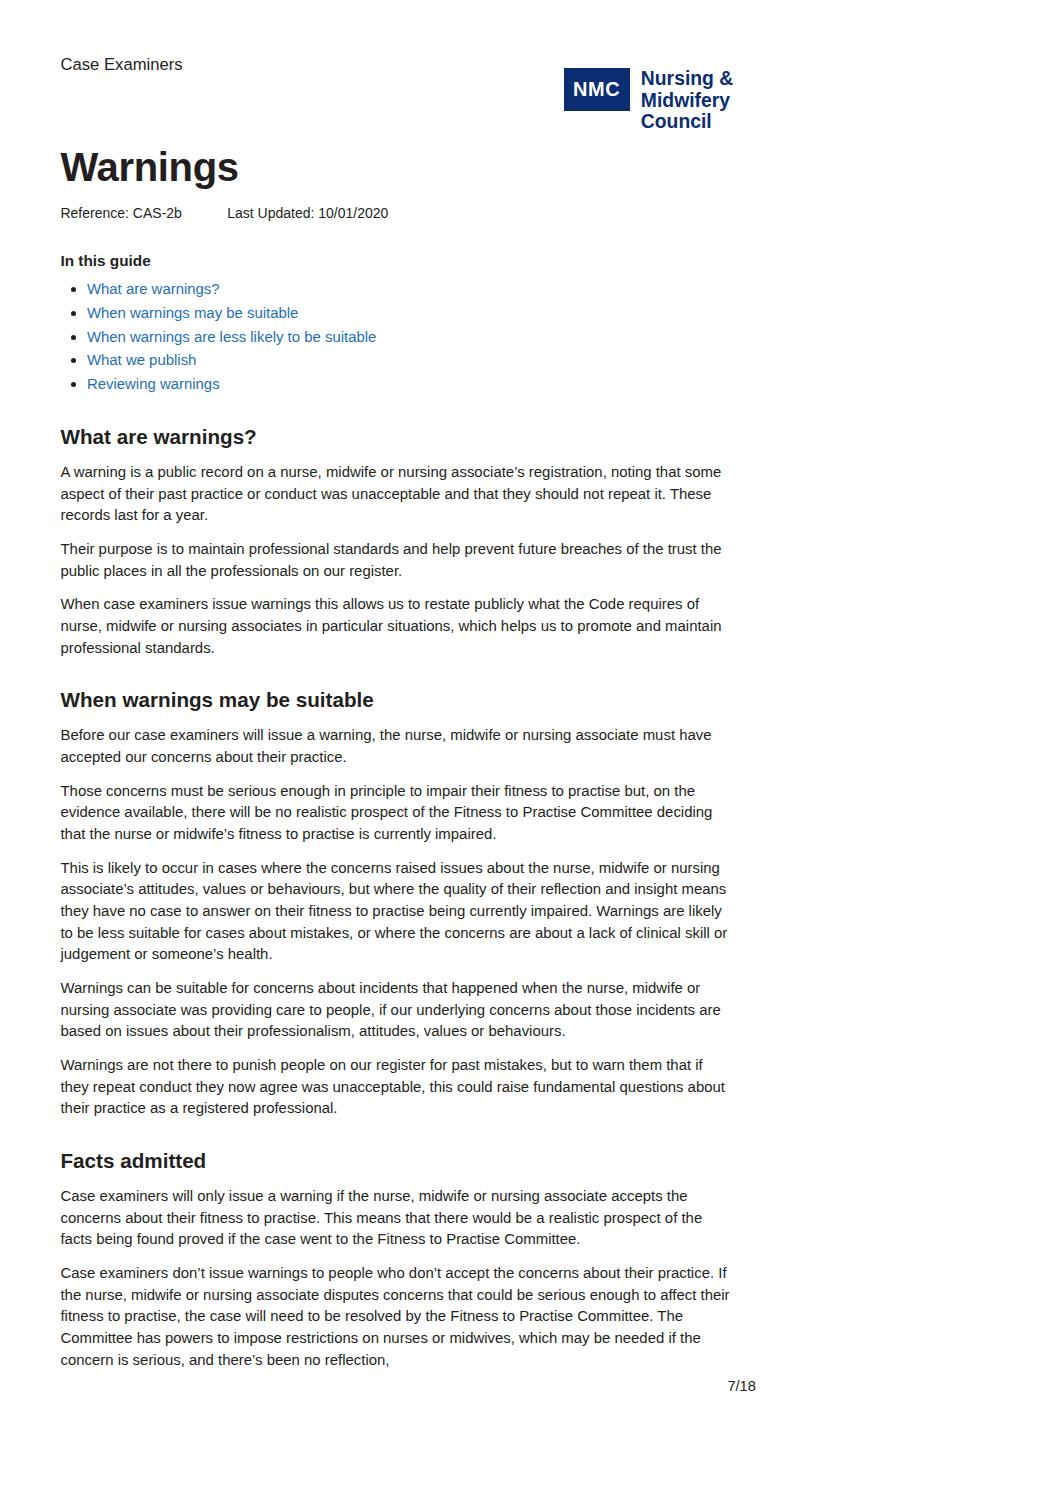Case Examiners
NMC Nursing &
Midwifery
Council
Warnings
Reference: CAS-2b Last Updated: 10/01/2020
In this guide
What are warnings?
When warnings may be suitable
When warnings are less likely to be suitable
What we publish
Reviewing warnings
What are warnings?
A warning is a public record on a nurse, midwife or nursing associate’s registration, noting that some aspect of their past practice or conduct was unacceptable and that they should not repeat it. These records last for a year.
Their purpose is to maintain professional standards and help prevent future breaches of the trust the public places in all the professionals on our register.
When case examiners issue warnings this allows us to restate publicly what the Code requires of nurse, midwife or nursing associates in particular situations, which helps us to promote and maintain professional standards.
When warnings may be suitable
Before our case examiners will issue a warning, the nurse, midwife or nursing associate must have accepted our concerns about their practice.
Those concerns must be serious enough in principle to impair their fitness to practise but, on the evidence available, there will be no realistic prospect of the Fitness to Practise Committee deciding that the nurse or midwife’s fitness to practise is currently impaired.
This is likely to occur in cases where the concerns raised issues about the nurse, midwife or nursing associate’s attitudes, values or behaviours, but where the quality of their reflection and insight means they have no case to answer on their fitness to practise being currently impaired. Warnings are likely to be less suitable for cases about mistakes, or where the concerns are about a lack of clinical skill or judgement or someone’s health.
Warnings can be suitable for concerns about incidents that happened when the nurse, midwife or nursing associate was providing care to people, if our underlying concerns about those incidents are based on issues about their professionalism, attitudes, values or behaviours.
Warnings are not there to punish people on our register for past mistakes, but to warn them that if they repeat conduct they now agree was unacceptable, this could raise fundamental questions about their practice as a registered professional.
Facts admitted
Case examiners will only issue a warning if the nurse, midwife or nursing associate accepts the concerns about their fitness to practise. This means that there would be a realistic prospect of the facts being found proved if the case went to the Fitness to Practise Committee.
Case examiners don’t issue warnings to people who don’t accept the concerns about their practice. If the nurse, midwife or nursing associate disputes concerns that could be serious enough to affect their fitness to practise, the case will need to be resolved by the Fitness to Practise Committee. The Committee has powers to impose restrictions on nurses or midwives, which may be needed if the concern is serious, and there’s been no reflection,
7/18